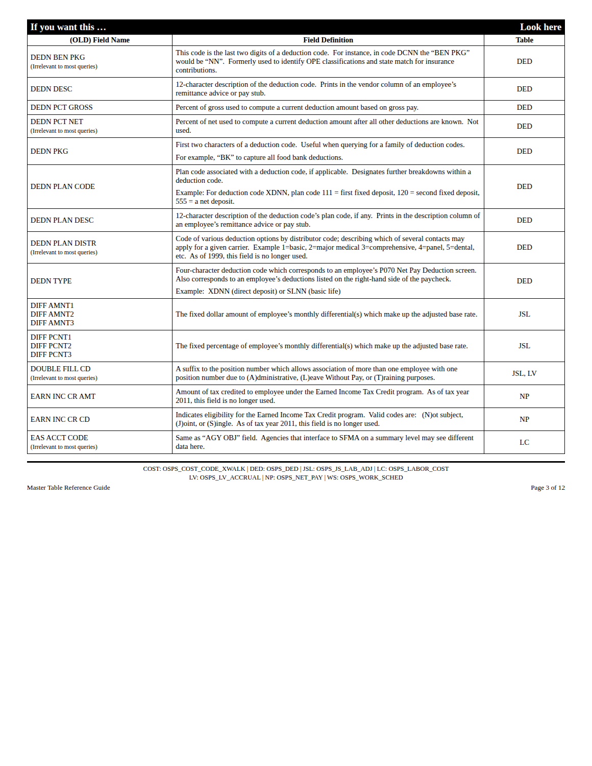| If you want this … | Look here |
| --- | --- |
| (OLD) Field Name | Field Definition | Table |
| DEDN BEN PKG (Irrelevant to most queries) | This code is the last two digits of a deduction code. For instance, in code DCNN the “BEN PKG” would be “NN”. Formerly used to identify OPE classifications and state match for insurance contributions. | DED |
| DEDN DESC | 12-character description of the deduction code. Prints in the vendor column of an employee’s remittance advice or pay stub. | DED |
| DEDN PCT GROSS | Percent of gross used to compute a current deduction amount based on gross pay. | DED |
| DEDN PCT NET (Irrelevant to most queries) | Percent of net used to compute a current deduction amount after all other deductions are known. Not used. | DED |
| DEDN PKG | First two characters of a deduction code. Useful when querying for a family of deduction codes. For example, “BK” to capture all food bank deductions. | DED |
| DEDN PLAN CODE | Plan code associated with a deduction code, if applicable. Designates further breakdowns within a deduction code. Example: For deduction code XDNN, plan code 111 = first fixed deposit, 120 = second fixed deposit, 555 = a net deposit. | DED |
| DEDN PLAN DESC | 12-character description of the deduction code’s plan code, if any. Prints in the description column of an employee’s remittance advice or pay stub. | DED |
| DEDN PLAN DISTR (Irrelevant to most queries) | Code of various deduction options by distributor code; describing which of several contacts may apply for a given carrier. Example 1=basic, 2=major medical 3=comprehensive, 4=panel, 5=dental, etc. As of 1999, this field is no longer used. | DED |
| DEDN TYPE | Four-character deduction code which corresponds to an employee’s P070 Net Pay Deduction screen. Also corresponds to an employee’s deductions listed on the right-hand side of the paycheck. Example: XDNN (direct deposit) or SLNN (basic life) | DED |
| DIFF AMNT1 DIFF AMNT2 DIFF AMNT3 | The fixed dollar amount of employee’s monthly differential(s) which make up the adjusted base rate. | JSL |
| DIFF PCNT1 DIFF PCNT2 DIFF PCNT3 | The fixed percentage of employee’s monthly differential(s) which make up the adjusted base rate. | JSL |
| DOUBLE FILL CD (Irrelevant to most queries) | A suffix to the position number which allows association of more than one employee with one position number due to (A)dministrative, (L)eave Without Pay, or (T)raining purposes. | JSL, LV |
| EARN INC CR AMT | Amount of tax credited to employee under the Earned Income Tax Credit program. As of tax year 2011, this field is no longer used. | NP |
| EARN INC CR CD | Indicates eligibility for the Earned Income Tax Credit program. Valid codes are: (N)ot subject, (J)oint, or (S)ingle. As of tax year 2011, this field is no longer used. | NP |
| EAS ACCT CODE (Irrelevant to most queries) | Same as “AGY OBJ” field. Agencies that interface to SFMA on a summary level may see different data here. | LC |
COST: OSPS_COST_CODE_XWALK | DED: OSPS_DED | JSL: OSPS_JS_LAB_ADJ | LC: OSPS_LABOR_COST
LV: OSPS_LV_ACCRUAL | NP: OSPS_NET_PAY | WS: OSPS_WORK_SCHED
Master Table Reference Guide
Page 3 of 12